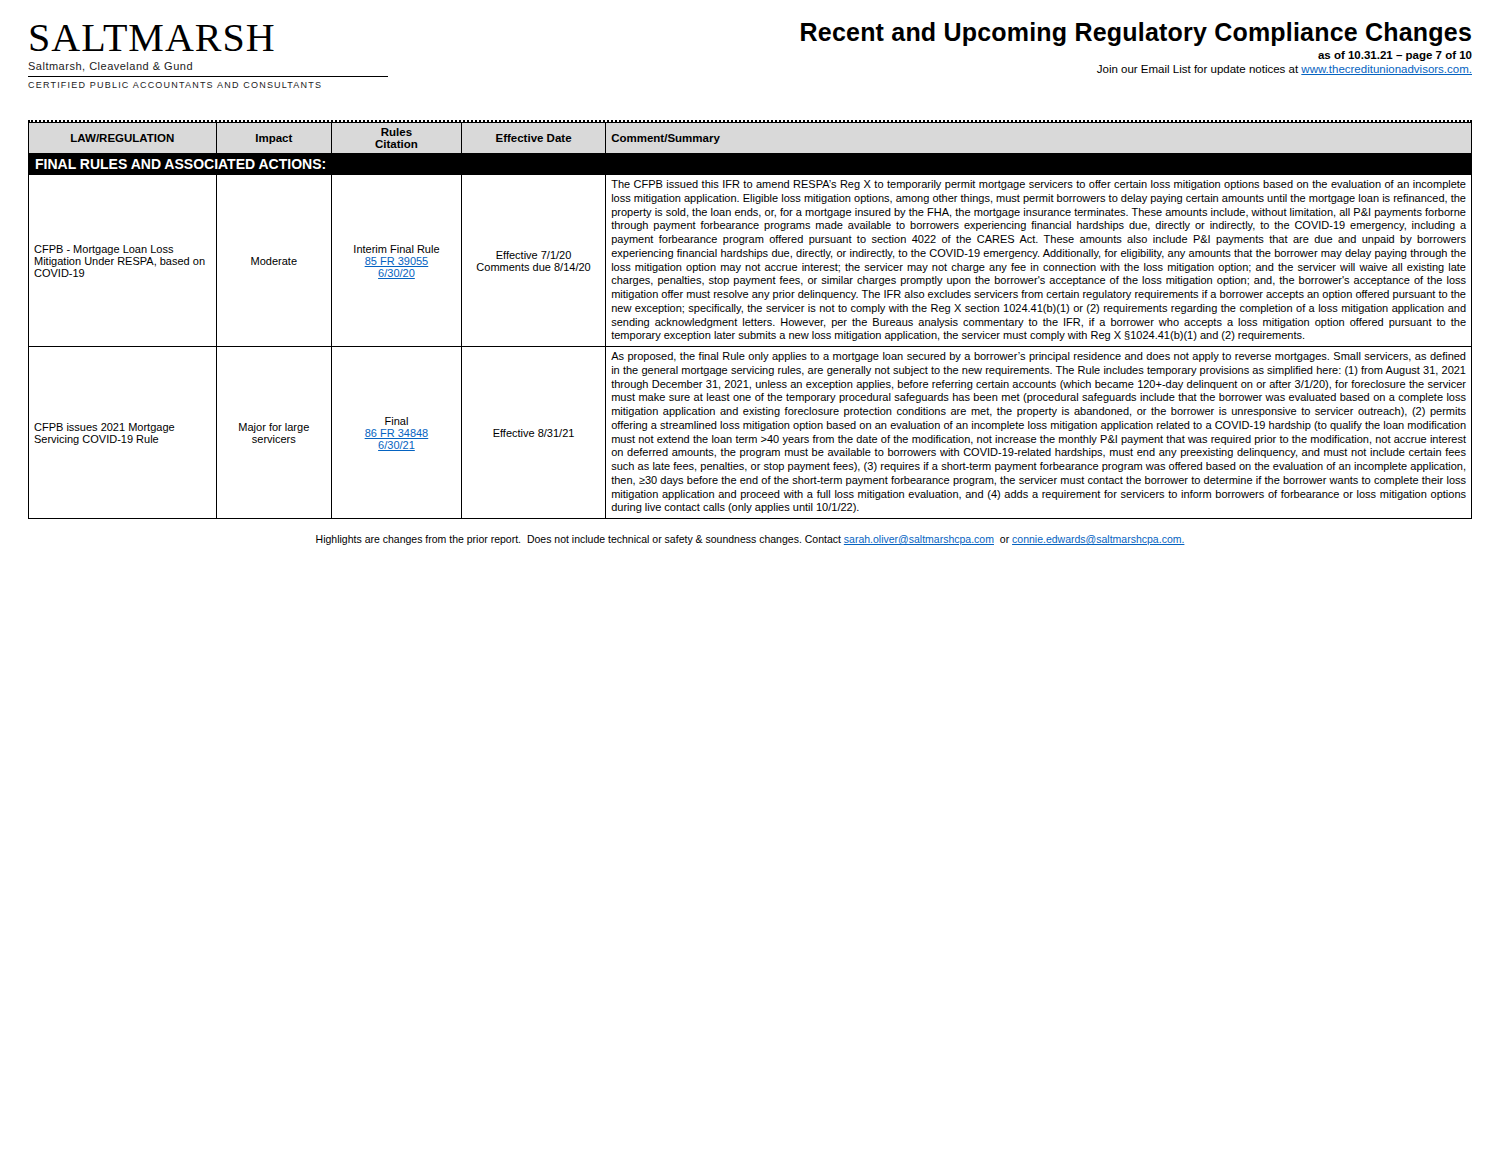SALTMARSH
Saltmarsh, Cleaveland & Gund
CERTIFIED PUBLIC ACCOUNTANTS AND CONSULTANTS
Recent and Upcoming Regulatory Compliance Changes
as of 10.31.21 – page 7 of 10
Join our Email List for update notices at www.thecreditunionadvisors.com.
| LAW/REGULATION | Impact | Rules Citation | Effective Date | Comment/Summary |
| --- | --- | --- | --- | --- |
| FINAL RULES AND ASSOCIATED ACTIONS: |
| CFPB - Mortgage Loan Loss Mitigation Under RESPA, based on COVID-19 | Moderate | Interim Final Rule 85 FR 39055 6/30/20 | Effective 7/1/20 Comments due 8/14/20 | The CFPB issued this IFR to amend RESPA’s Reg X to temporarily permit mortgage servicers to offer certain loss mitigation options based on the evaluation of an incomplete loss mitigation application. Eligible loss mitigation options, among other things, must permit borrowers to delay paying certain amounts until the mortgage loan is refinanced, the property is sold, the loan ends, or, for a mortgage insured by the FHA, the mortgage insurance terminates. These amounts include, without limitation, all P&I payments forborne through payment forbearance programs made available to borrowers experiencing financial hardships due, directly or indirectly, to the COVID-19 emergency, including a payment forbearance program offered pursuant to section 4022 of the CARES Act. These amounts also include P&I payments that are due and unpaid by borrowers experiencing financial hardships due, directly, or indirectly, to the COVID-19 emergency. Additionally, for eligibility, any amounts that the borrower may delay paying through the loss mitigation option may not accrue interest; the servicer may not charge any fee in connection with the loss mitigation option; and the servicer will waive all existing late charges, penalties, stop payment fees, or similar charges promptly upon the borrower's acceptance of the loss mitigation option; and, the borrower's acceptance of the loss mitigation offer must resolve any prior delinquency. The IFR also excludes servicers from certain regulatory requirements if a borrower accepts an option offered pursuant to the new exception; specifically, the servicer is not to comply with the Reg X section 1024.41(b)(1) or (2) requirements regarding the completion of a loss mitigation application and sending acknowledgment letters. However, per the Bureaus analysis commentary to the IFR, if a borrower who accepts a loss mitigation option offered pursuant to the temporary exception later submits a new loss mitigation application, the servicer must comply with Reg X §1024.41(b)(1) and (2) requirements. |
| CFPB issues 2021 Mortgage Servicing COVID-19 Rule | Major for large servicers | Final 86 FR 34848 6/30/21 | Effective 8/31/21 | As proposed, the final Rule only applies to a mortgage loan secured by a borrower’s principal residence and does not apply to reverse mortgages. Small servicers, as defined in the general mortgage servicing rules, are generally not subject to the new requirements. The Rule includes temporary provisions as simplified here: (1) from August 31, 2021 through December 31, 2021, unless an exception applies, before referring certain accounts (which became 120+-day delinquent on or after 3/1/20), for foreclosure the servicer must make sure at least one of the temporary procedural safeguards has been met (procedural safeguards include that the borrower was evaluated based on a complete loss mitigation application and existing foreclosure protection conditions are met, the property is abandoned, or the borrower is unresponsive to servicer outreach), (2) permits offering a streamlined loss mitigation option based on an evaluation of an incomplete loss mitigation application related to a COVID-19 hardship (to qualify the loan modification must not extend the loan term >40 years from the date of the modification, not increase the monthly P&I payment that was required prior to the modification, not accrue interest on deferred amounts, the program must be available to borrowers with COVID-19-related hardships, must end any preexisting delinquency, and must not include certain fees such as late fees, penalties, or stop payment fees), (3) requires if a short-term payment forbearance program was offered based on the evaluation of an incomplete application, then, ≥30 days before the end of the short-term payment forbearance program, the servicer must contact the borrower to determine if the borrower wants to complete their loss mitigation application and proceed with a full loss mitigation evaluation, and (4) adds a requirement for servicers to inform borrowers of forbearance or loss mitigation options during live contact calls (only applies until 10/1/22). |
Highlights are changes from the prior report. Does not include technical or safety & soundness changes. Contact sarah.oliver@saltmarshcpa.com or connie.edwards@saltmarshcpa.com.